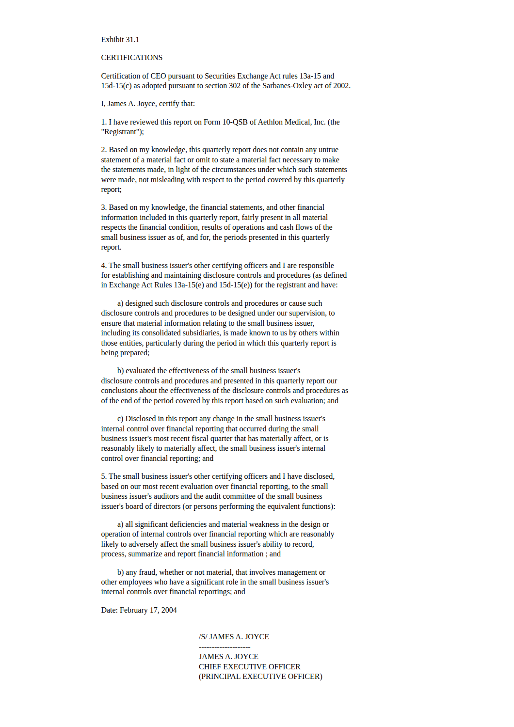Exhibit 31.1
CERTIFICATIONS
Certification of CEO pursuant to Securities Exchange Act rules 13a-15 and
15d-15(c) as adopted pursuant to section 302 of the Sarbanes-Oxley act of 2002.
I, James A. Joyce, certify that:
1. I have reviewed this report on Form 10-QSB of Aethlon Medical, Inc. (the
"Registrant");
2. Based on my knowledge, this quarterly report does not contain any untrue
statement of a material fact or omit to state a material fact necessary to make
the statements made, in light of the circumstances under which such statements
were made, not misleading with respect to the period covered by this quarterly
report;
3. Based on my knowledge, the financial statements, and other financial
information included in this quarterly report, fairly present in all material
respects the financial condition, results of operations and cash flows of the
small business issuer as of, and for, the periods presented in this quarterly
report.
4. The small business issuer's other certifying officers and I are responsible
for establishing and maintaining disclosure controls and procedures (as defined
in Exchange Act Rules 13a-15(e) and 15d-15(e)) for the registrant and have:
a) designed such disclosure controls and procedures or cause such
disclosure controls and procedures to be designed under our supervision, to
ensure that material information relating to the small business issuer,
including its consolidated subsidiaries, is made known to us by others within
those entities, particularly during the period in which this quarterly report is
being prepared;
b) evaluated the effectiveness of the small business issuer's
disclosure controls and procedures and presented in this quarterly report our
conclusions about the effectiveness of the disclosure controls and procedures as
of the end of the period covered by this report based on such evaluation; and
c) Disclosed in this report any change in the small business issuer's
internal control over financial reporting that occurred during the small
business issuer's most recent fiscal quarter that has materially affect, or is
reasonably likely to materially affect, the small business issuer's internal
control over financial reporting; and
5. The small business issuer's other certifying officers and I have disclosed,
based on our most recent evaluation over financial reporting, to the small
business issuer's auditors and the audit committee of the small business
issuer's board of directors (or persons performing the equivalent functions):
a) all significant deficiencies and material weakness in the design or
operation of internal controls over financial reporting which are reasonably
likely to adversely affect the small business issuer's ability to record,
process, summarize and report financial information ; and
b) any fraud, whether or not material, that involves management or
other employees who have a significant role in the small business issuer's
internal controls over financial reportings; and
Date: February 17, 2004
/S/ JAMES A. JOYCE
--------------------
JAMES A. JOYCE
CHIEF EXECUTIVE OFFICER
(PRINCIPAL EXECUTIVE OFFICER)